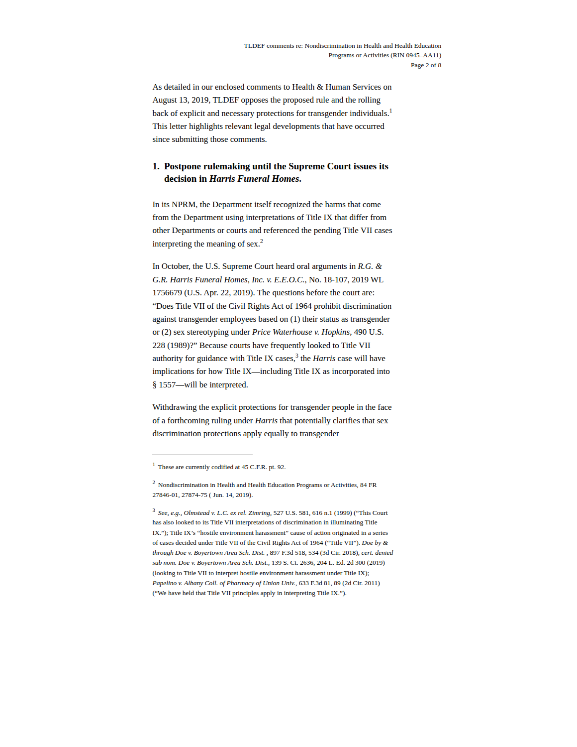TLDEF comments re: Nondiscrimination in Health and Health Education
Programs or Activities (RIN 0945–AA11)
Page 2 of 8
As detailed in our enclosed comments to Health & Human Services on August 13, 2019, TLDEF opposes the proposed rule and the rolling back of explicit and necessary protections for transgender individuals.1 This letter highlights relevant legal developments that have occurred since submitting those comments.
1.
Postpone rulemaking until the Supreme Court issues its decision in Harris Funeral Homes.
In its NPRM, the Department itself recognized the harms that come from the Department using interpretations of Title IX that differ from other Departments or courts and referenced the pending Title VII cases interpreting the meaning of sex.2
In October, the U.S. Supreme Court heard oral arguments in R.G. & G.R. Harris Funeral Homes, Inc. v. E.E.O.C., No. 18-107, 2019 WL 1756679 (U.S. Apr. 22, 2019). The questions before the court are: “Does Title VII of the Civil Rights Act of 1964 prohibit discrimination against transgender employees based on (1) their status as transgender or (2) sex stereotyping under Price Waterhouse v. Hopkins, 490 U.S. 228 (1989)?” Because courts have frequently looked to Title VII authority for guidance with Title IX cases,3 the Harris case will have implications for how Title IX—including Title IX as incorporated into § 1557—will be interpreted.
Withdrawing the explicit protections for transgender people in the face of a forthcoming ruling under Harris that potentially clarifies that sex discrimination protections apply equally to transgender
1 These are currently codified at 45 C.F.R. pt. 92.
2 Nondiscrimination in Health and Health Education Programs or Activities, 84 FR 27846-01, 27874-75 ( Jun. 14, 2019).
3 See, e.g., Olmstead v. L.C. ex rel. Zimring, 527 U.S. 581, 616 n.1 (1999) (“This Court has also looked to its Title VII interpretations of discrimination in illuminating Title IX.”); Title IX’s “hostile environment harassment” cause of action originated in a series of cases decided under Title VII of the Civil Rights Act of 1964 (“Title VII”). Doe by & through Doe v. Boyertown Area Sch. Dist. , 897 F.3d 518, 534 (3d Cir. 2018), cert. denied sub nom. Doe v. Boyertown Area Sch. Dist., 139 S. Ct. 2636, 204 L. Ed. 2d 300 (2019) (looking to Title VII to interpret hostile environment harassment under Title IX); Papelino v. Albany Coll. of Pharmacy of Union Univ., 633 F.3d 81, 89 (2d Cir. 2011) (“We have held that Title VII principles apply in interpreting Title IX.”).